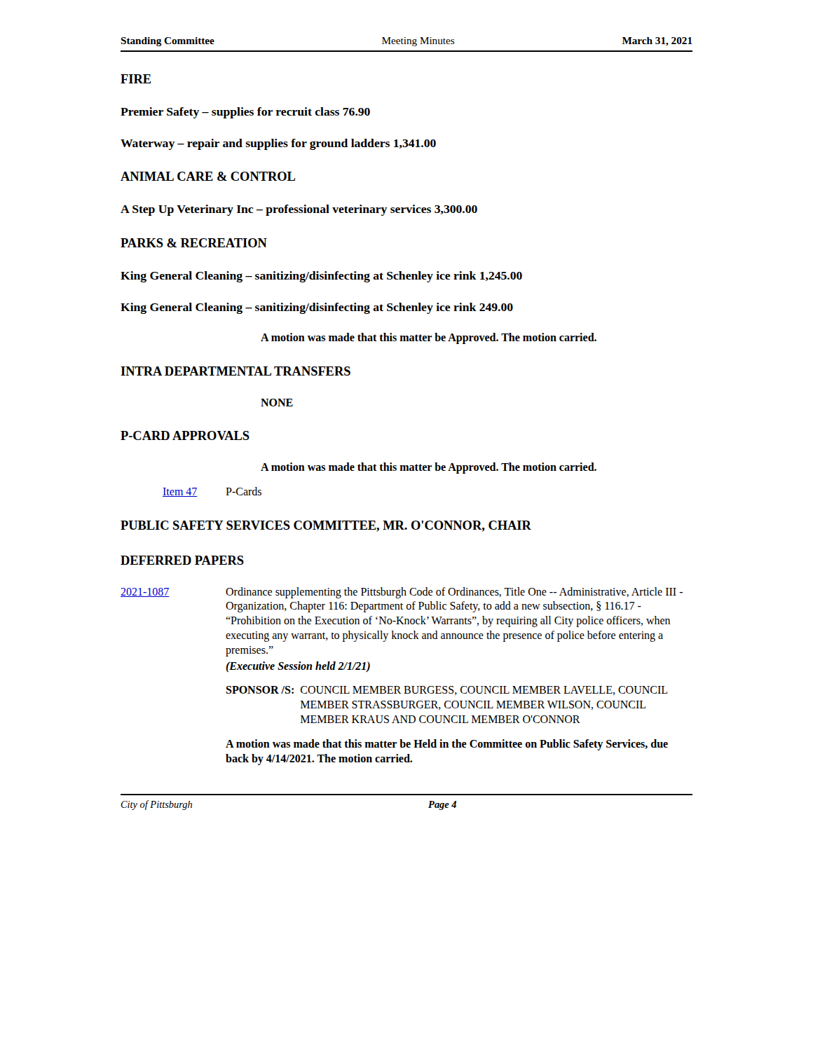Standing Committee Meeting Minutes March 31, 2021
FIRE
Premier Safety – supplies for recruit class 76.90
Waterway – repair and supplies for ground ladders 1,341.00
ANIMAL CARE & CONTROL
A Step Up Veterinary Inc – professional veterinary services 3,300.00
PARKS & RECREATION
King General Cleaning – sanitizing/disinfecting at Schenley ice rink 1,245.00
King General Cleaning – sanitizing/disinfecting at Schenley ice rink 249.00
A motion was made that this matter be Approved. The motion carried.
INTRA DEPARTMENTAL TRANSFERS
NONE
P-CARD APPROVALS
A motion was made that this matter be Approved. The motion carried.
Item 47
P-Cards
PUBLIC SAFETY SERVICES COMMITTEE, MR. O'CONNOR, CHAIR
DEFERRED PAPERS
2021-1087
Ordinance supplementing the Pittsburgh Code of Ordinances, Title One -- Administrative, Article III - Organization, Chapter 116: Department of Public Safety, to add a new subsection, § 116.17 - “Prohibition on the Execution of ‘No-Knock’ Warrants”, by requiring all City police officers, when executing any warrant, to physically knock and announce the presence of police before entering a premises.”
(Executive Session held 2/1/21)
SPONSOR /S:
COUNCIL MEMBER BURGESS, COUNCIL MEMBER LAVELLE, COUNCIL MEMBER STRASSBURGER, COUNCIL MEMBER WILSON, COUNCIL MEMBER KRAUS AND COUNCIL MEMBER O'CONNOR
A motion was made that this matter be Held in the Committee on Public Safety Services, due back by 4/14/2021. The motion carried.
City of Pittsburgh Page 4